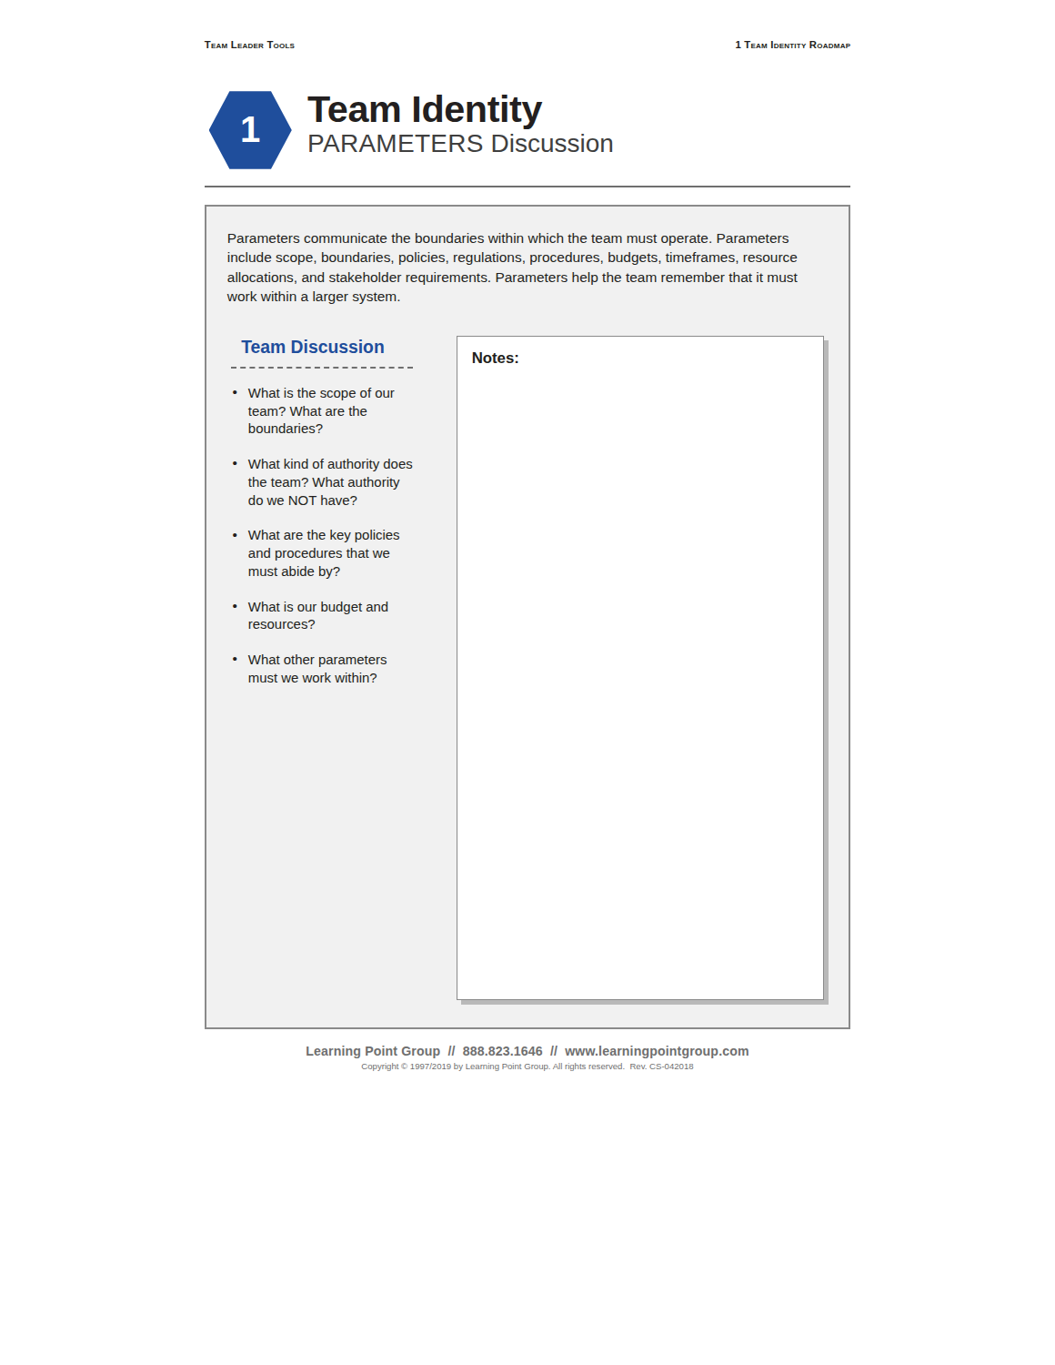Team Leader Tools
1 Team Identity Roadmap
1
Team Identity
PARAMETERS Discussion
Parameters communicate the boundaries within which the team must operate. Parameters include scope, boundaries, policies, regulations, procedures, budgets, timeframes, resource allocations, and stakeholder requirements. Parameters help the team remember that it must work within a larger system.
Team Discussion
What is the scope of our team? What are the boundaries?
What kind of authority does the team? What authority do we NOT have?
What are the key policies and procedures that we must abide by?
What is our budget and resources?
What other parameters must we work within?
Notes:
Learning Point Group // 888.823.1646 // www.learningpointgroup.com
Copyright © 1997/2019 by Learning Point Group. All rights reserved. Rev. CS-042018